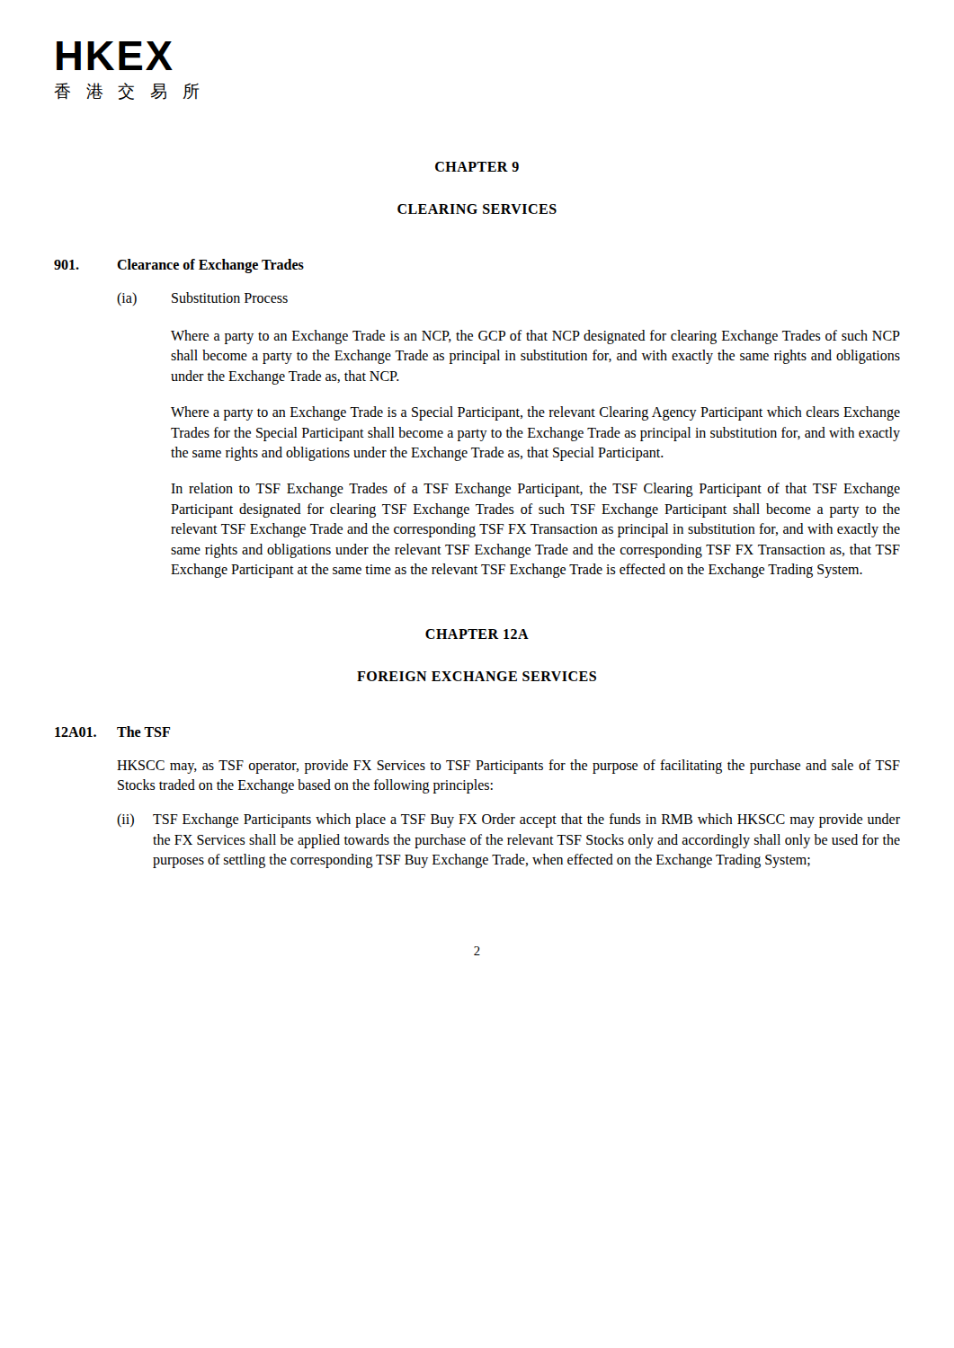HKEX
香 港 交 易 所
CHAPTER 9
CLEARING SERVICES
901. Clearance of Exchange Trades
(ia) Substitution Process
Where a party to an Exchange Trade is an NCP, the GCP of that NCP designated for clearing Exchange Trades of such NCP shall become a party to the Exchange Trade as principal in substitution for, and with exactly the same rights and obligations under the Exchange Trade as, that NCP.
Where a party to an Exchange Trade is a Special Participant, the relevant Clearing Agency Participant which clears Exchange Trades for the Special Participant shall become a party to the Exchange Trade as principal in substitution for, and with exactly the same rights and obligations under the Exchange Trade as, that Special Participant.
In relation to TSF Exchange Trades of a TSF Exchange Participant, the TSF Clearing Participant of that TSF Exchange Participant designated for clearing TSF Exchange Trades of such TSF Exchange Participant shall become a party to the relevant TSF Exchange Trade and the corresponding TSF FX Transaction as principal in substitution for, and with exactly the same rights and obligations under the relevant TSF Exchange Trade and the corresponding TSF FX Transaction as, that TSF Exchange Participant at the same time as the relevant TSF Exchange Trade is effected on the Exchange Trading System.
CHAPTER 12A
FOREIGN EXCHANGE SERVICES
12A01. The TSF
HKSCC may, as TSF operator, provide FX Services to TSF Participants for the purpose of facilitating the purchase and sale of TSF Stocks traded on the Exchange based on the following principles:
(ii) TSF Exchange Participants which place a TSF Buy FX Order accept that the funds in RMB which HKSCC may provide under the FX Services shall be applied towards the purchase of the relevant TSF Stocks only and accordingly shall only be used for the purposes of settling the corresponding TSF Buy Exchange Trade, when effected on the Exchange Trading System;
2